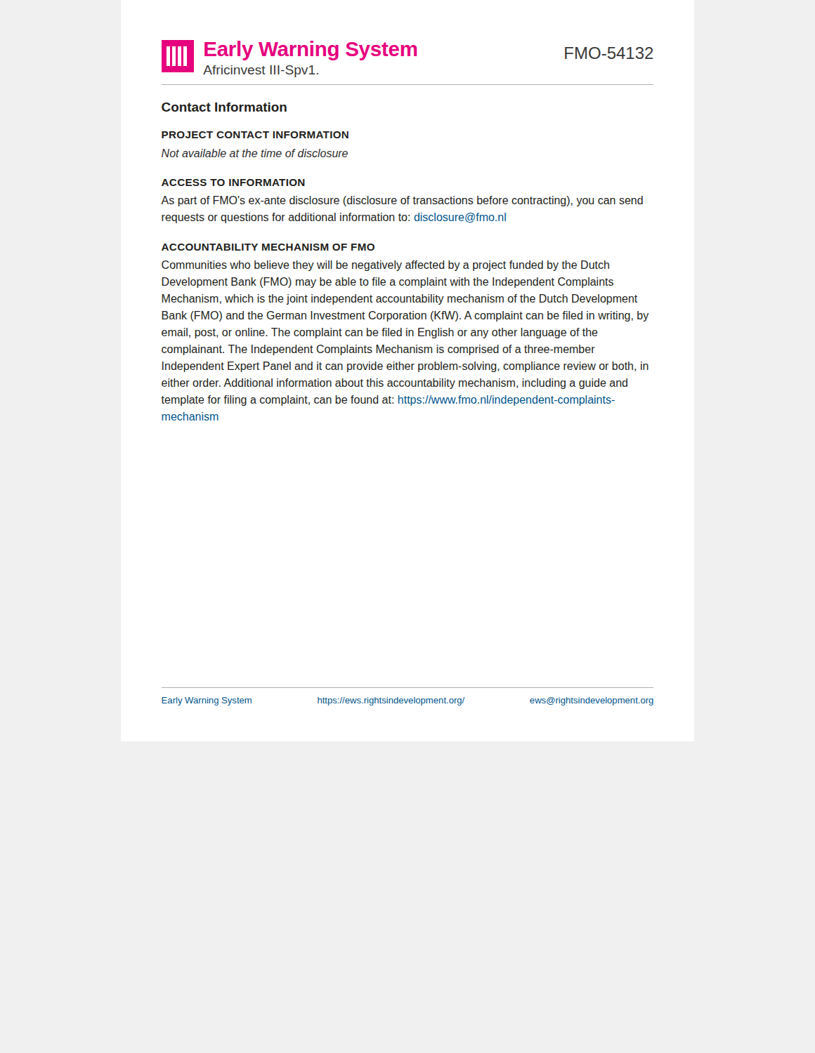Early Warning System
Africinvest III-Spv1.
FMO-54132
Contact Information
Project Contact Information
Not available at the time of disclosure
Access to Information
As part of FMO's ex-ante disclosure (disclosure of transactions before contracting), you can send requests or questions for additional information to: disclosure@fmo.nl
Accountability Mechanism of FMO
Communities who believe they will be negatively affected by a project funded by the Dutch Development Bank (FMO) may be able to file a complaint with the Independent Complaints Mechanism, which is the joint independent accountability mechanism of the Dutch Development Bank (FMO) and the German Investment Corporation (KfW). A complaint can be filed in writing, by email, post, or online. The complaint can be filed in English or any other language of the complainant. The Independent Complaints Mechanism is comprised of a three-member Independent Expert Panel and it can provide either problem-solving, compliance review or both, in either order. Additional information about this accountability mechanism, including a guide and template for filing a complaint, can be found at: https://www.fmo.nl/independent-complaints-mechanism
Early Warning System
https://ews.rightsindevelopment.org/
ews@rightsindevelopment.org